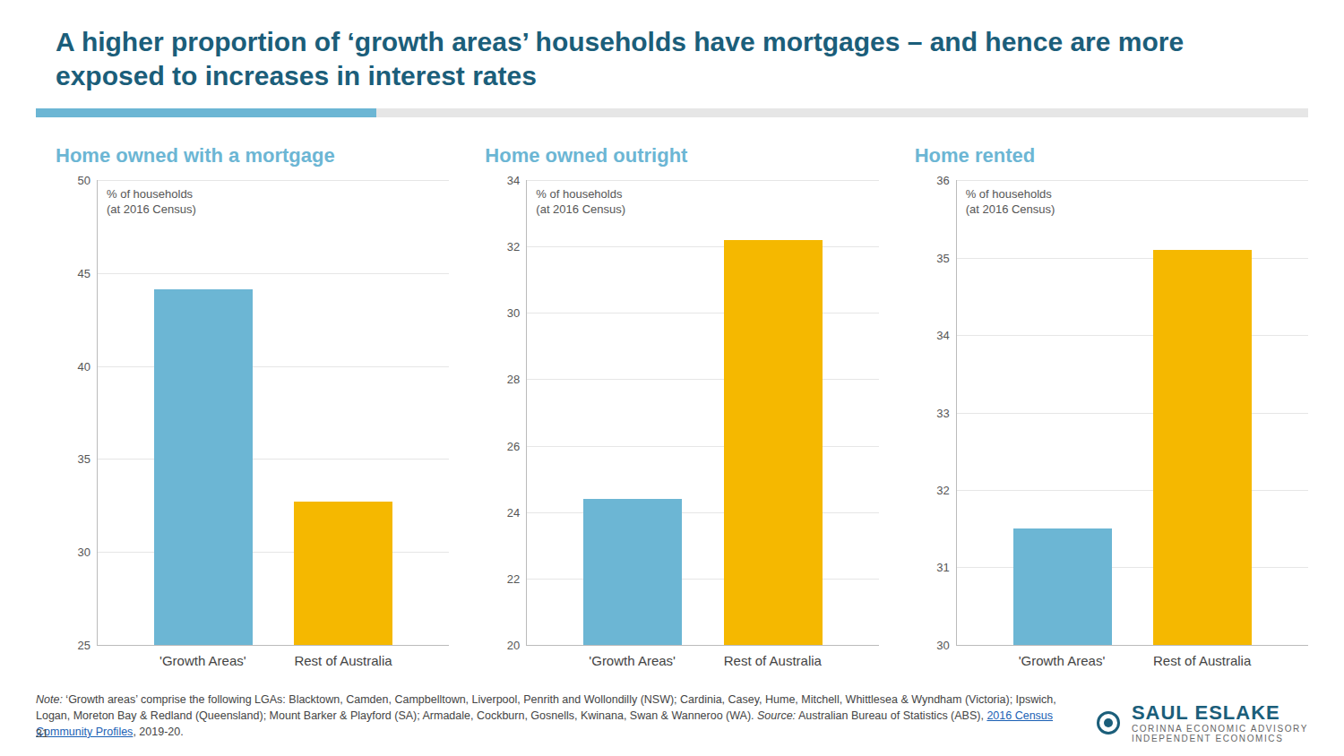A higher proportion of ‘growth areas’ households have mortgages – and hence are more exposed to increases in interest rates
Home owned with a mortgage
50 45 40 35 30 25
% of households
(at 2016 Census)
'Growth Areas'Rest of Australia
Home owned outright
34 32 30 28 26 24 22 20
% of households
(at 2016 Census)
'Growth Areas'Rest of Australia
Home rented
36 35 34 33 32 31 30
% of households
(at 2016 Census)
'Growth Areas'Rest of Australia
Note: ‘Growth areas’ comprise the following LGAs: Blacktown, Camden, Campbelltown, Liverpool, Penrith and Wollondilly (NSW); Cardinia, Casey, Hume, Mitchell, Whittlesea & Wyndham (Victoria); Ipswich, Logan, Moreton Bay & Redland (Queensland); Mount Barker & Playford (SA); Armadale, Cockburn, Gosnells, Kwinana, Swan & Wanneroo (WA). Source: Australian Bureau of Statistics (ABS), 2016 Census Community Profiles, 2019-20.
31
SAUL ESLAKE CORINNA ECONOMIC ADVISORY INDEPENDENT ECONOMICS